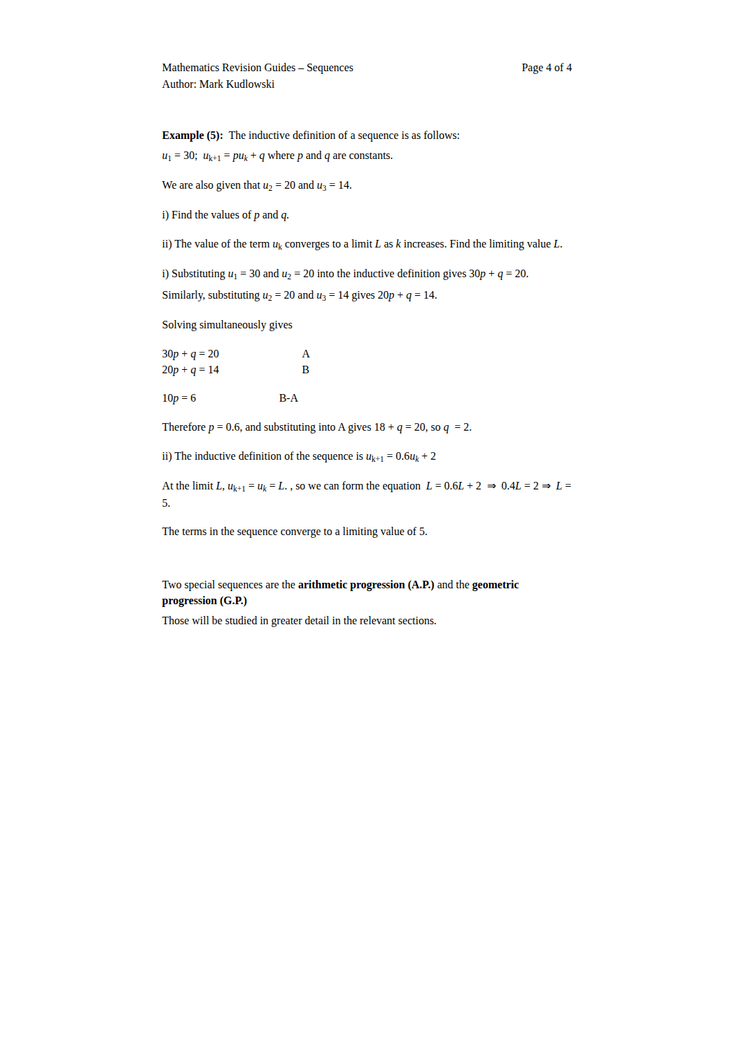Mathematics Revision Guides – Sequences
Author: Mark Kudlowski
Page 4 of 4
Example (5): The inductive definition of a sequence is as follows:
u1 = 30; uk+1 = puk + q where p and q are constants.
We are also given that u2 = 20 and u3 = 14.
i) Find the values of p and q.
ii) The value of the term uk converges to a limit L as k increases. Find the limiting value L.
i) Substituting u1 = 30 and u2 = 20 into the inductive definition gives 30p + q = 20.
Similarly, substituting u2 = 20 and u3 = 14 gives 20p + q = 14.
Solving simultaneously gives
30p + q = 20A 20p + q = 14B
10p = 6B-A
Therefore p = 0.6, and substituting into A gives 18 + q = 20, so q = 2.
ii) The inductive definition of the sequence is uk+1 = 0.6uk + 2
At the limit L, uk+1 = uk = L. , so we can form the equation L = 0.6L + 2 ⇒ 0.4L = 2 ⇒ L = 5.
The terms in the sequence converge to a limiting value of 5.
Two special sequences are the arithmetic progression (A.P.) and the geometric progression (G.P.)
Those will be studied in greater detail in the relevant sections.